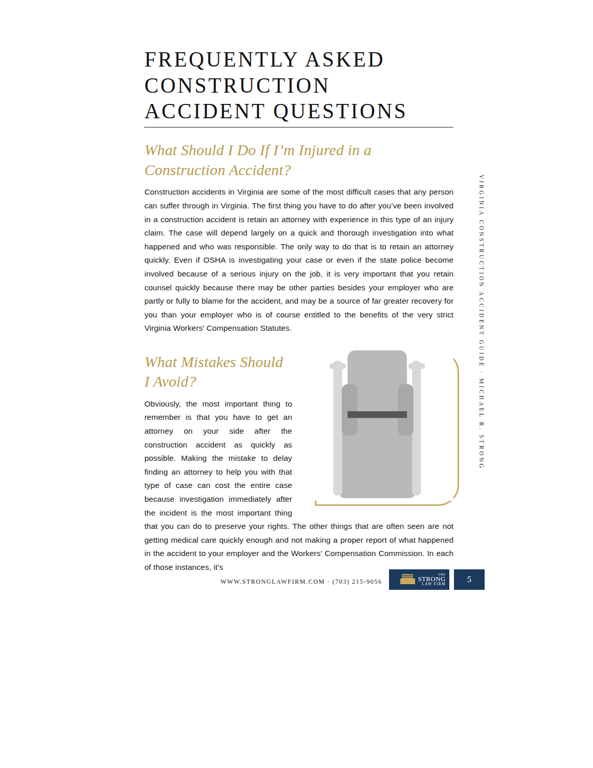Frequently Asked Construction Accident Questions
What Should I Do If I’m Injured in a Construction Accident?
Construction accidents in Virginia are some of the most difficult cases that any person can suffer through in Virginia. The first thing you have to do after you’ve been involved in a construction accident is retain an attorney with experience in this type of an injury claim. The case will depend largely on a quick and thorough investigation into what happened and who was responsible. The only way to do that is to retain an attorney quickly. Even if OSHA is investigating your case or even if the state police become involved because of a serious injury on the job, it is very important that you retain counsel quickly because there may be other parties besides your employer who are partly or fully to blame for the accident, and may be a source of far greater recovery for you than your employer who is of course entitled to the benefits of the very strict Virginia Workers’ Compensation Statutes.
What Mistakes Should I Avoid?
Obviously, the most important thing to remember is that you have to get an attorney on your side after the construction accident as quickly as possible. Making the mistake to delay finding an attorney to help you with that type of case can cost the entire case because investigation immediately after the incident is the most important thing that you can do to preserve your rights. The other things that are often seen are not getting medical care quickly enough and not making a proper report of what happened in the accident to your employer and the Workers’ Compensation Commission. In each of those instances, it’s
Virginia Construction Accident Guide · Michael R. Strong
www.stronglawfirm.com · (703) 215-9056
The
Strong
Law Firm
5